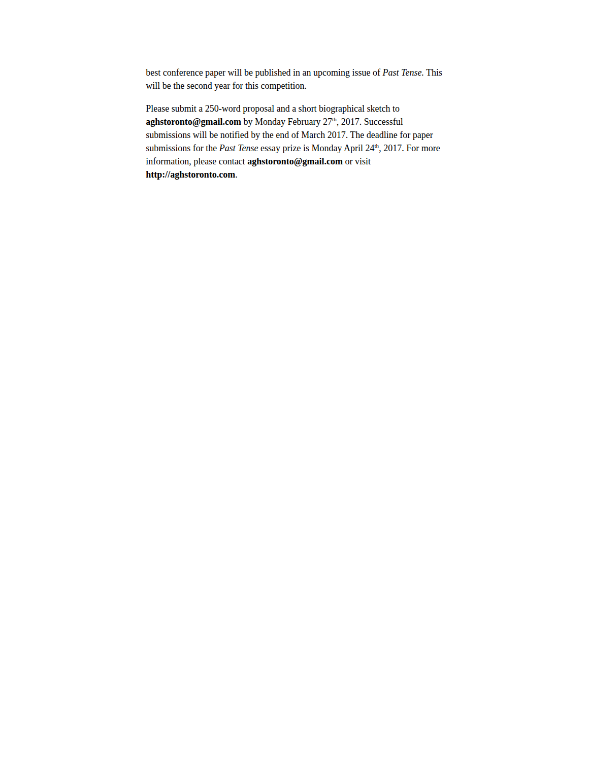best conference paper will be published in an upcoming issue of Past Tense. This will be the second year for this competition.
Please submit a 250-word proposal and a short biographical sketch to aghstoronto@gmail.com by Monday February 27th, 2017. Successful submissions will be notified by the end of March 2017. The deadline for paper submissions for the Past Tense essay prize is Monday April 24th, 2017. For more information, please contact aghstoronto@gmail.com or visit http://aghstoronto.com.